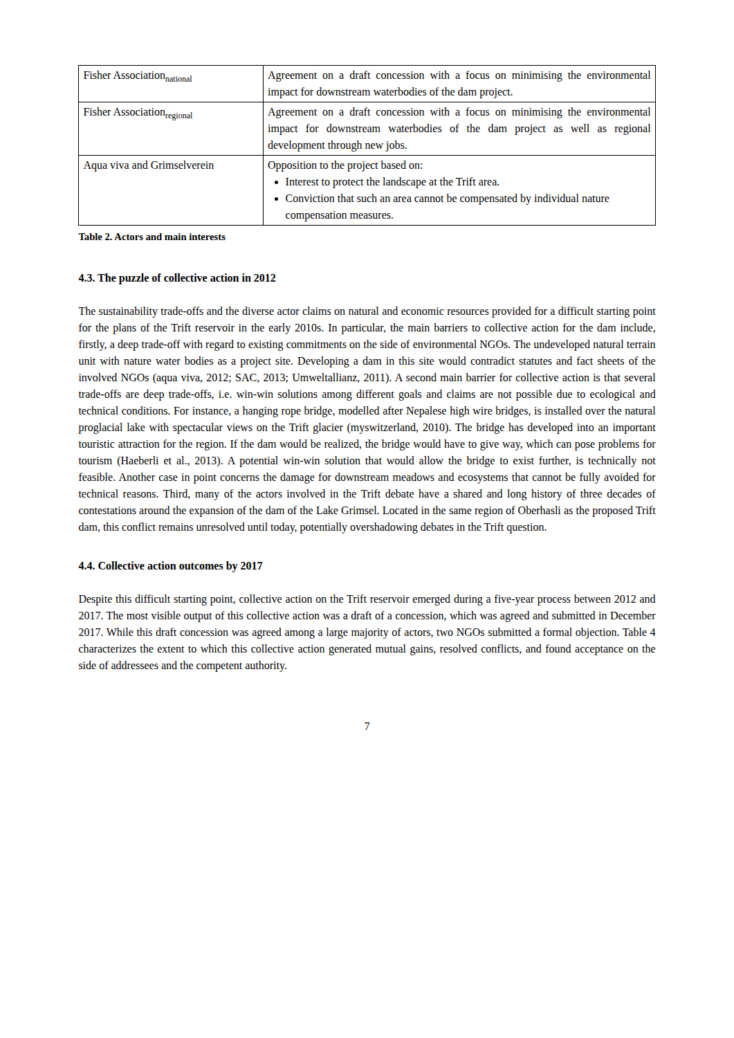| Fisher Association national | Agreement on a draft concession with a focus on minimising the environmental impact for downstream waterbodies of the dam project. |
| Fisher Association regional | Agreement on a draft concession with a focus on minimising the environmental impact for downstream waterbodies of the dam project as well as regional development through new jobs. |
| Aqua viva and Grimselverein | Opposition to the project based on: Interest to protect the landscape at the Trift area. Conviction that such an area cannot be compensated by individual nature compensation measures. |
Table 2. Actors and main interests
4.3. The puzzle of collective action in 2012
The sustainability trade-offs and the diverse actor claims on natural and economic resources provided for a difficult starting point for the plans of the Trift reservoir in the early 2010s. In particular, the main barriers to collective action for the dam include, firstly, a deep trade-off with regard to existing commitments on the side of environmental NGOs. The undeveloped natural terrain unit with nature water bodies as a project site. Developing a dam in this site would contradict statutes and fact sheets of the involved NGOs (aqua viva, 2012; SAC, 2013; Umweltallianz, 2011). A second main barrier for collective action is that several trade-offs are deep trade-offs, i.e. win-win solutions among different goals and claims are not possible due to ecological and technical conditions. For instance, a hanging rope bridge, modelled after Nepalese high wire bridges, is installed over the natural proglacial lake with spectacular views on the Trift glacier (myswitzerland, 2010). The bridge has developed into an important touristic attraction for the region. If the dam would be realized, the bridge would have to give way, which can pose problems for tourism (Haeberli et al., 2013). A potential win-win solution that would allow the bridge to exist further, is technically not feasible. Another case in point concerns the damage for downstream meadows and ecosystems that cannot be fully avoided for technical reasons. Third, many of the actors involved in the Trift debate have a shared and long history of three decades of contestations around the expansion of the dam of the Lake Grimsel. Located in the same region of Oberhasli as the proposed Trift dam, this conflict remains unresolved until today, potentially overshadowing debates in the Trift question.
4.4. Collective action outcomes by 2017
Despite this difficult starting point, collective action on the Trift reservoir emerged during a five-year process between 2012 and 2017. The most visible output of this collective action was a draft of a concession, which was agreed and submitted in December 2017. While this draft concession was agreed among a large majority of actors, two NGOs submitted a formal objection. Table 4 characterizes the extent to which this collective action generated mutual gains, resolved conflicts, and found acceptance on the side of addressees and the competent authority.
7